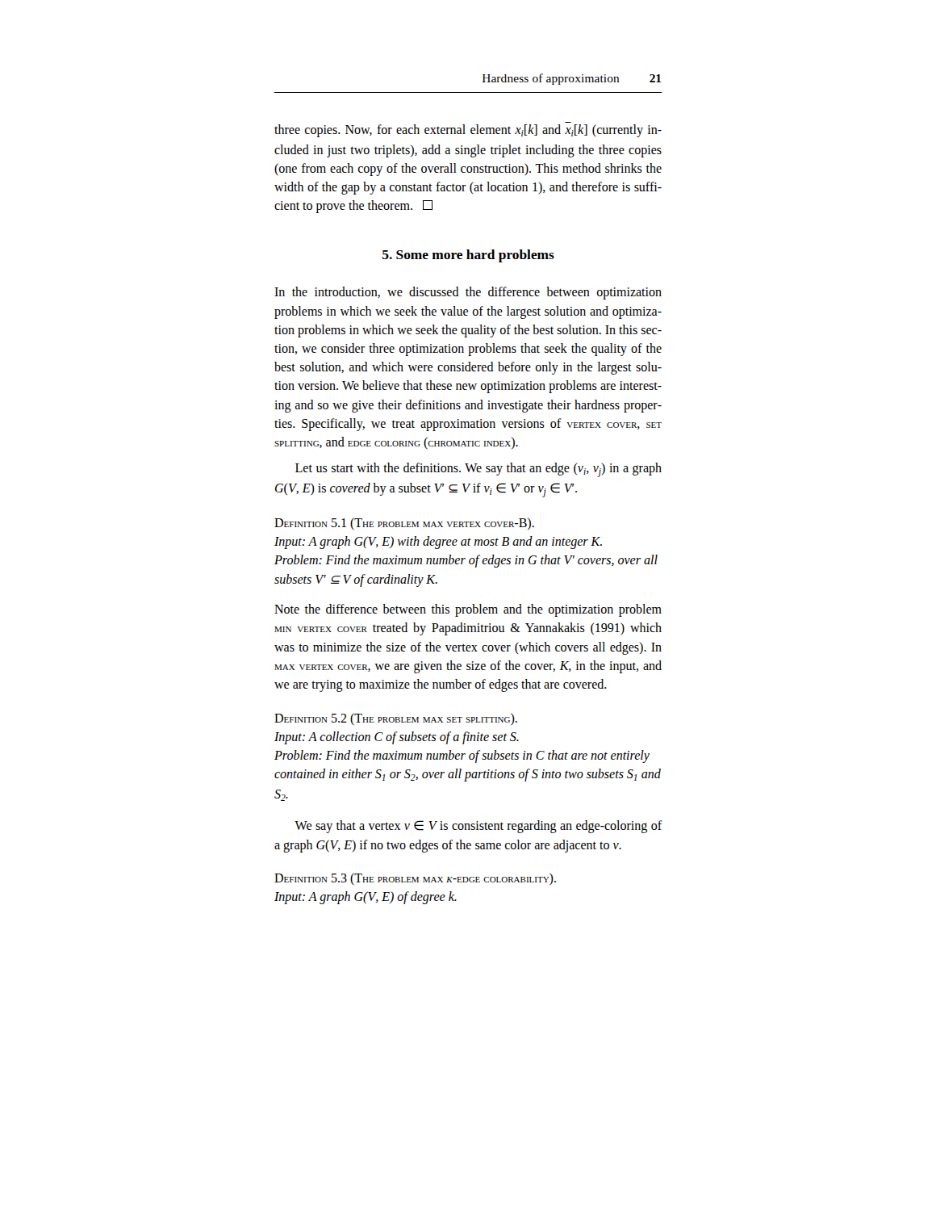Hardness of approximation 21
three copies. Now, for each external element xi[k] and xi[k] (currently included in just two triplets), add a single triplet including the three copies (one from each copy of the overall construction). This method shrinks the width of the gap by a constant factor (at location 1), and therefore is sufficient to prove the theorem.
5. Some more hard problems
In the introduction, we discussed the difference between optimization problems in which we seek the value of the largest solution and optimization problems in which we seek the quality of the best solution. In this section, we consider three optimization problems that seek the quality of the best solution, and which were considered before only in the largest solution version. We believe that these new optimization problems are interesting and so we give their definitions and investigate their hardness properties. Specifically, we treat approximation versions of vertex cover, set splitting, and edge coloring (chromatic index).
Let us start with the definitions. We say that an edge (vi, vj) in a graph G(V, E) is covered by a subset V′ ⊆ V if vi ∈ V′ or vj ∈ V′.
Definition 5.1 (The problem max vertex cover-B). Input: A graph G(V, E) with degree at most B and an integer K. Problem: Find the maximum number of edges in G that V′ covers, over all subsets V′ ⊆ V of cardinality K.
Note the difference between this problem and the optimization problem min vertex cover treated by Papadimitriou & Yannakakis (1991) which was to minimize the size of the vertex cover (which covers all edges). In max vertex cover, we are given the size of the cover, K, in the input, and we are trying to maximize the number of edges that are covered.
Definition 5.2 (The problem max set splitting). Input: A collection C of subsets of a finite set S. Problem: Find the maximum number of subsets in C that are not entirely contained in either S1 or S2, over all partitions of S into two subsets S1 and S2.
We say that a vertex v ∈ V is consistent regarding an edge-coloring of a graph G(V, E) if no two edges of the same color are adjacent to v.
Definition 5.3 (The problem max k-edge colorability). Input: A graph G(V, E) of degree k.